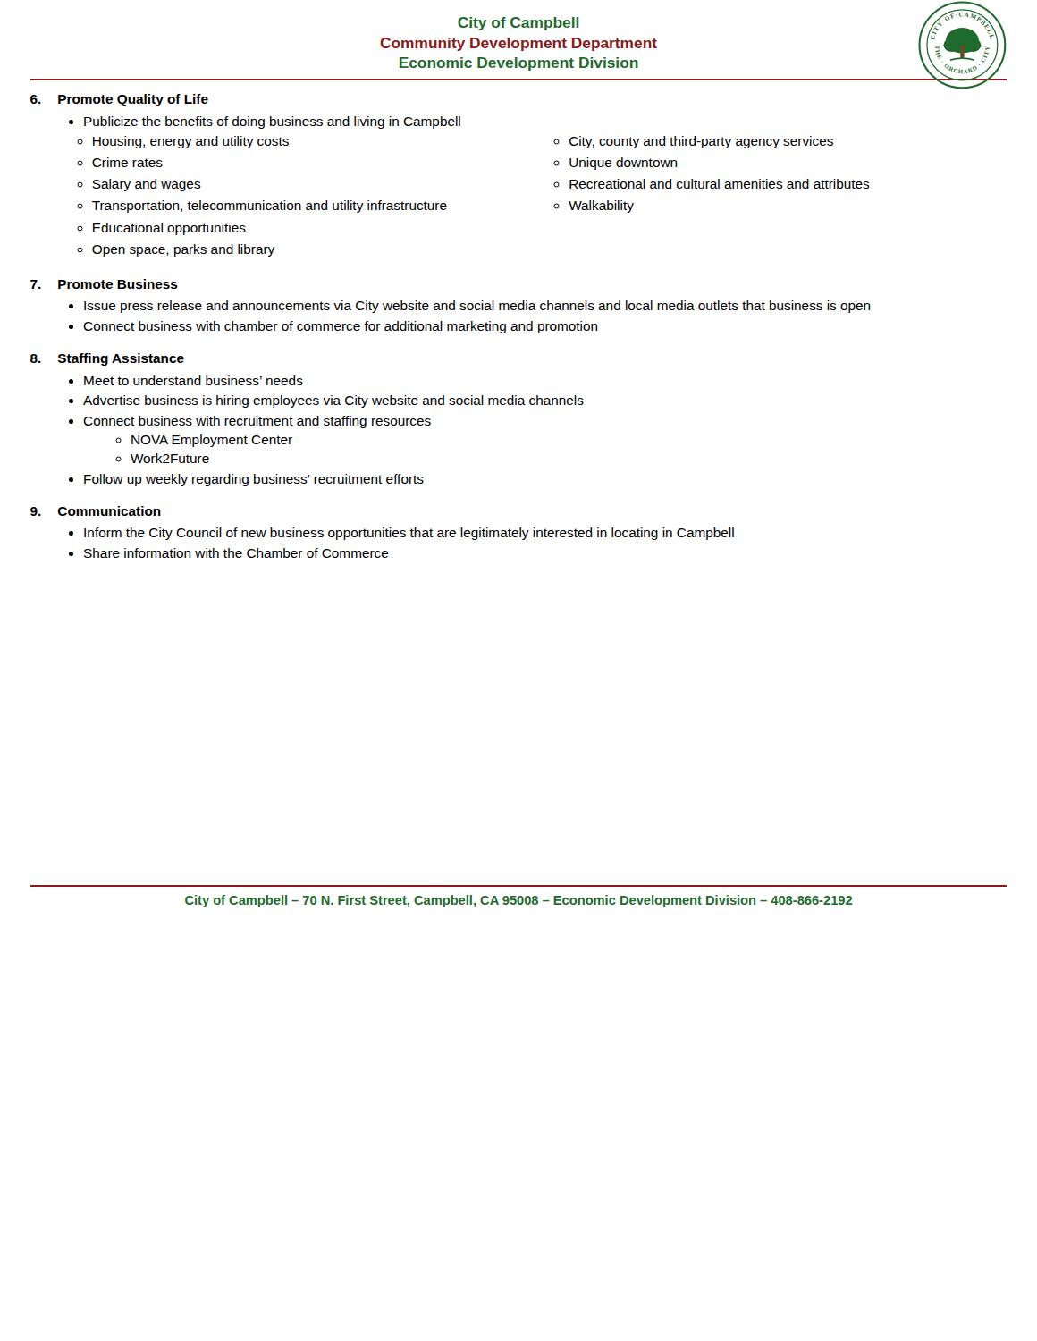CITY·OF·CAMPBELL THE · ORCHARD · CITY
City of Campbell
Community Development Department
Economic Development Division
6. Promote Quality of Life
Publicize the benefits of doing business and living in Campbell
Housing, energy and utility costs
Crime rates
Salary and wages
Transportation, telecommunication and utility infrastructure
Educational opportunities
Open space, parks and library
City, county and third-party agency services
Unique downtown
Recreational and cultural amenities and attributes
Walkability
7. Promote Business
Issue press release and announcements via City website and social media channels and local media outlets that business is open
Connect business with chamber of commerce for additional marketing and promotion
8. Staffing Assistance
Meet to understand business’ needs
Advertise business is hiring employees via City website and social media channels
Connect business with recruitment and staffing resources
NOVA Employment Center
Work2Future
Follow up weekly regarding business’ recruitment efforts
9. Communication
Inform the City Council of new business opportunities that are legitimately interested in locating in Campbell
Share information with the Chamber of Commerce
City of Campbell – 70 N. First Street, Campbell, CA 95008 – Economic Development Division – 408-866-2192